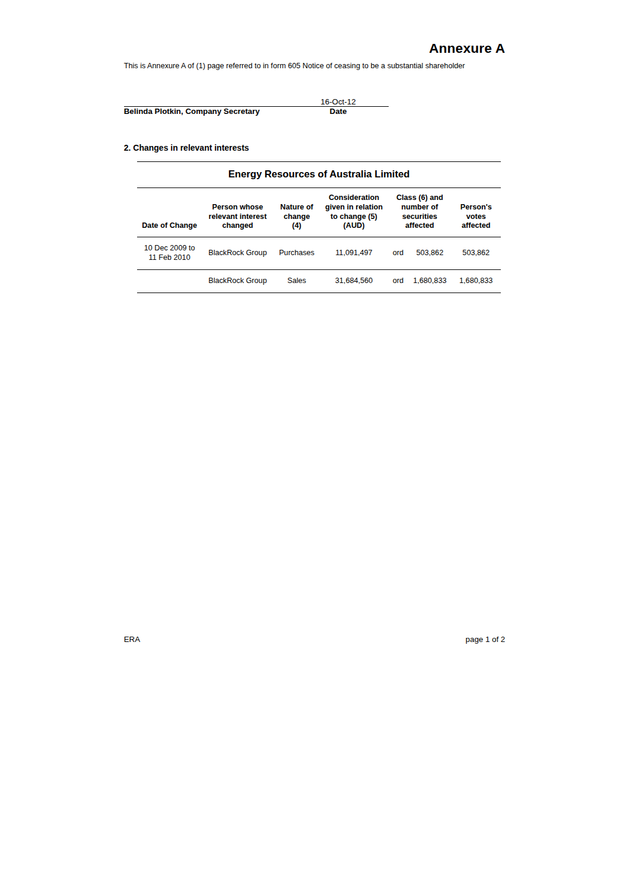Annexure A
This is Annexure A of (1) page referred to in form 605 Notice of ceasing to be a substantial shareholder
| | 16-Oct-12 |
| Belinda Plotkin, Company Secretary | Date |
2. Changes in relevant interests
Energy Resources of Australia Limited
| Date of Change | Person whose relevant interest changed | Nature of change (4) | Consideration given in relation to change (5) (AUD) | Class (6) and number of securities affected | Person's votes affected |
| --- | --- | --- | --- | --- | --- |
| 10 Dec 2009 to 11 Feb 2010 | BlackRock Group | Purchases | 11,091,497 | ord | 503,862 | 503,862 |
| | BlackRock Group | Sales | 31,684,560 | ord | 1,680,833 | 1,680,833 |
ERA page 1 of 2